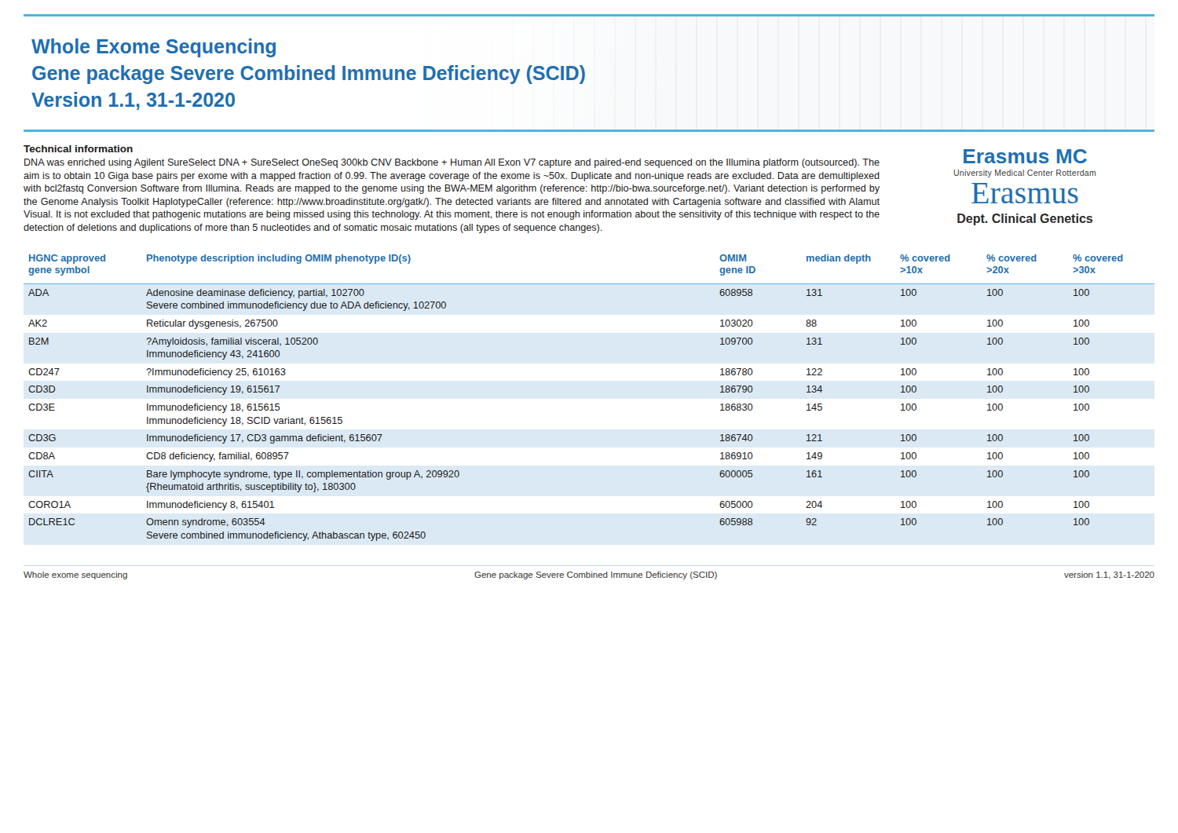Whole Exome Sequencing Gene package Severe Combined Immune Deficiency (SCID) Version 1.1, 31-1-2020
Technical information
DNA was enriched using Agilent SureSelect DNA + SureSelect OneSeq 300kb CNV Backbone + Human All Exon V7 capture and paired-end sequenced on the Illumina platform (outsourced). The aim is to obtain 10 Giga base pairs per exome with a mapped fraction of 0.99. The average coverage of the exome is ~50x. Duplicate and non-unique reads are excluded. Data are demultiplexed with bcl2fastq Conversion Software from Illumina. Reads are mapped to the genome using the BWA-MEM algorithm (reference: http://bio-bwa.sourceforge.net/). Variant detection is performed by the Genome Analysis Toolkit HaplotypeCaller (reference: http://www.broadinstitute.org/gatk/). The detected variants are filtered and annotated with Cartagenia software and classified with Alamut Visual. It is not excluded that pathogenic mutations are being missed using this technology. At this moment, there is not enough information about the sensitivity of this technique with respect to the detection of deletions and duplications of more than 5 nucleotides and of somatic mosaic mutations (all types of sequence changes).
Erasmus MC
University Medical Center Rotterdam
Erasmus
Dept. Clinical Genetics
| HGNC approved gene symbol | Phenotype description including OMIM phenotype ID(s) | OMIM gene ID | median depth | % covered >10x | % covered >20x | % covered >30x |
| --- | --- | --- | --- | --- | --- | --- |
| ADA | Adenosine deaminase deficiency, partial, 102700 Severe combined immunodeficiency due to ADA deficiency, 102700 | 608958 | 131 | 100 | 100 | 100 |
| AK2 | Reticular dysgenesis, 267500 | 103020 | 88 | 100 | 100 | 100 |
| B2M | ?Amyloidosis, familial visceral, 105200 Immunodeficiency 43, 241600 | 109700 | 131 | 100 | 100 | 100 |
| CD247 | ?Immunodeficiency 25, 610163 | 186780 | 122 | 100 | 100 | 100 |
| CD3D | Immunodeficiency 19, 615617 | 186790 | 134 | 100 | 100 | 100 |
| CD3E | Immunodeficiency 18, 615615 Immunodeficiency 18, SCID variant, 615615 | 186830 | 145 | 100 | 100 | 100 |
| CD3G | Immunodeficiency 17, CD3 gamma deficient, 615607 | 186740 | 121 | 100 | 100 | 100 |
| CD8A | CD8 deficiency, familial, 608957 | 186910 | 149 | 100 | 100 | 100 |
| CIITA | Bare lymphocyte syndrome, type II, complementation group A, 209920 {Rheumatoid arthritis, susceptibility to}, 180300 | 600005 | 161 | 100 | 100 | 100 |
| CORO1A | Immunodeficiency 8, 615401 | 605000 | 204 | 100 | 100 | 100 |
| DCLRE1C | Omenn syndrome, 603554 Severe combined immunodeficiency, Athabascan type, 602450 | 605988 | 92 | 100 | 100 | 100 |
Whole exome sequencing
Gene package Severe Combined Immune Deficiency (SCID)
version 1.1, 31-1-2020